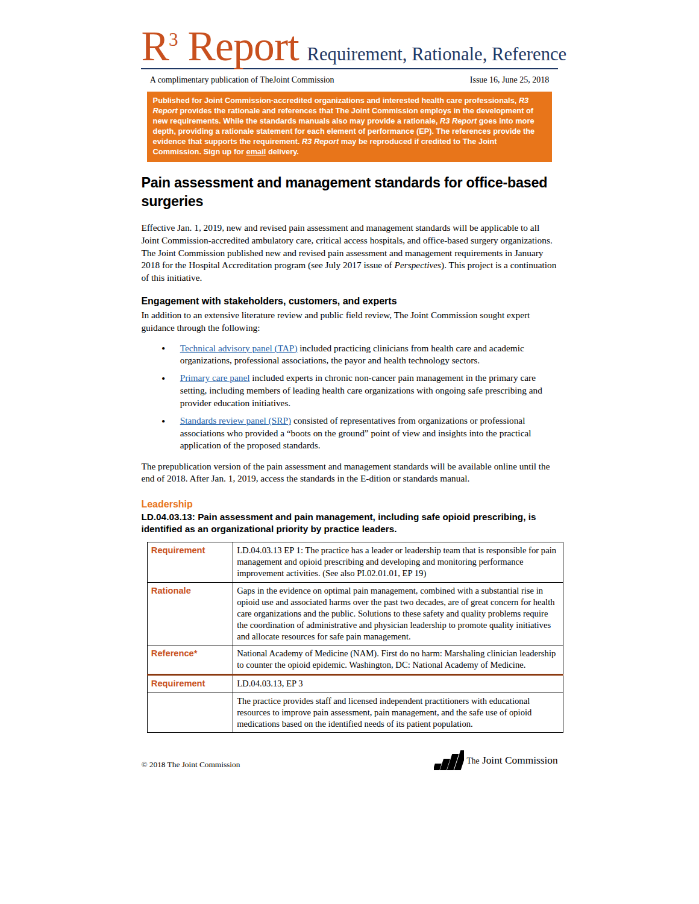R3 Report Requirement, Rationale, Reference
A complimentary publication of TheJoint Commission Issue 16, June 25, 2018
Published for Joint Commission-accredited organizations and interested health care professionals, R3 Report provides the rationale and references that The Joint Commission employs in the development of new requirements. While the standards manuals also may provide a rationale, R3 Report goes into more depth, providing a rationale statement for each element of performance (EP). The references provide the evidence that supports the requirement. R3 Report may be reproduced if credited to The Joint Commission. Sign up for email delivery.
Pain assessment and management standards for office-based surgeries
Effective Jan. 1, 2019, new and revised pain assessment and management standards will be applicable to all Joint Commission-accredited ambulatory care, critical access hospitals, and office-based surgery organizations. The Joint Commission published new and revised pain assessment and management requirements in January 2018 for the Hospital Accreditation program (see July 2017 issue of Perspectives). This project is a continuation of this initiative.
Engagement with stakeholders, customers, and experts
In addition to an extensive literature review and public field review, The Joint Commission sought expert guidance through the following:
Technical advisory panel (TAP) included practicing clinicians from health care and academic organizations, professional associations, the payor and health technology sectors.
Primary care panel included experts in chronic non-cancer pain management in the primary care setting, including members of leading health care organizations with ongoing safe prescribing and provider education initiatives.
Standards review panel (SRP) consisted of representatives from organizations or professional associations who provided a “boots on the ground” point of view and insights into the practical application of the proposed standards.
The prepublication version of the pain assessment and management standards will be available online until the end of 2018. After Jan. 1, 2019, access the standards in the E-dition or standards manual.
Leadership
LD.04.03.13: Pain assessment and pain management, including safe opioid prescribing, is identified as an organizational priority by practice leaders.
| Requirement | LD.04.03.13 EP 1: The practice has a leader or leadership team that is responsible for pain management and opioid prescribing and developing and monitoring performance improvement activities. (See also PI.02.01.01, EP 19) |
| Rationale | Gaps in the evidence on optimal pain management, combined with a substantial rise in opioid use and associated harms over the past two decades, are of great concern for health care organizations and the public. Solutions to these safety and quality problems require the coordination of administrative and physician leadership to promote quality initiatives and allocate resources for safe pain management. |
| Reference* | National Academy of Medicine (NAM). First do no harm: Marshaling clinician leadership to counter the opioid epidemic. Washington, DC: National Academy of Medicine. |
| Requirement | LD.04.03.13, EP 3 |
| | The practice provides staff and licensed independent practitioners with educational resources to improve pain assessment, pain management, and the safe use of opioid medications based on the identified needs of its patient population. |
© 2018 The Joint Commission
The Joint Commission